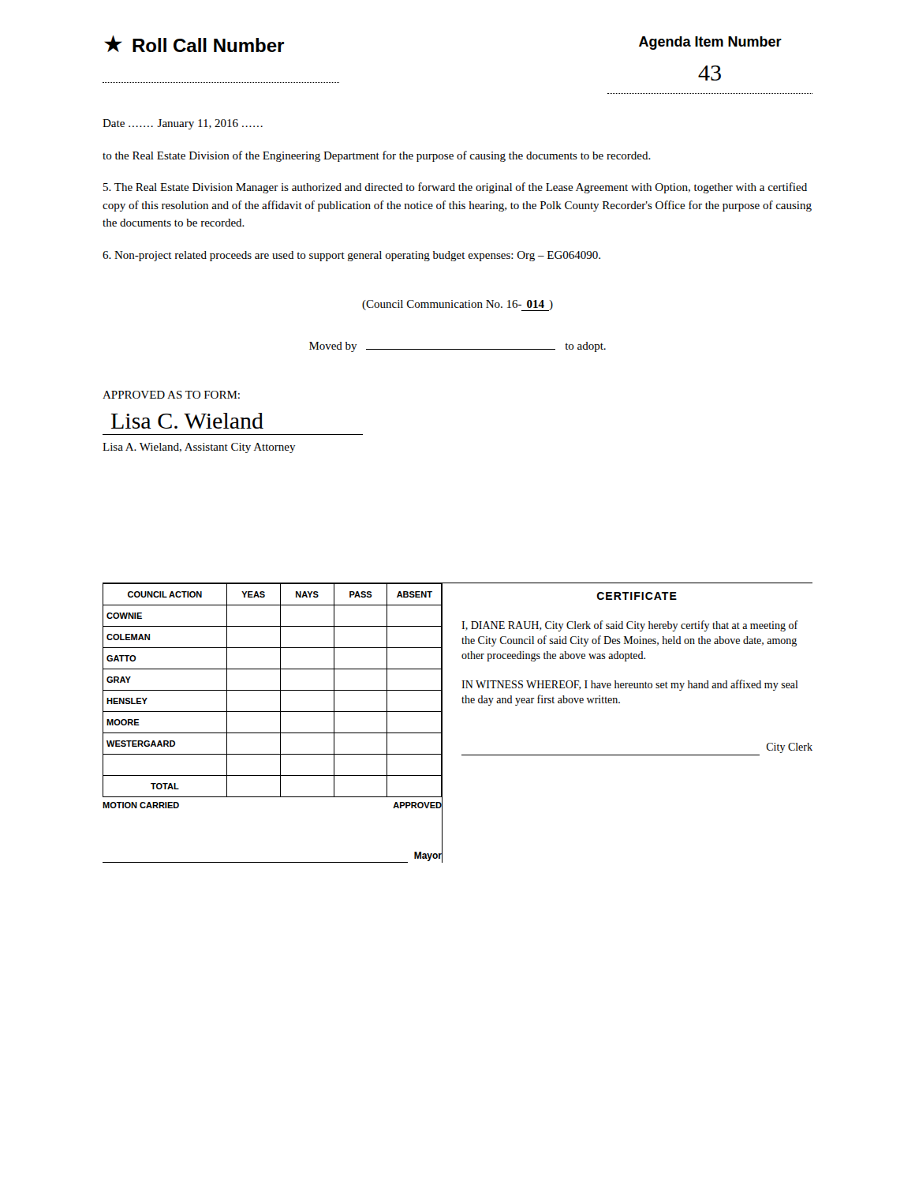★
Roll Call Number
Agenda Item Number 43
Date ....... January 11, 2016 ......
to the Real Estate Division of the Engineering Department for the purpose of causing the documents to be recorded.
5. The Real Estate Division Manager is authorized and directed to forward the original of the Lease Agreement with Option, together with a certified copy of this resolution and of the affidavit of publication of the notice of this hearing, to the Polk County Recorder's Office for the purpose of causing the documents to be recorded.
6. Non-project related proceeds are used to support general operating budget expenses: Org – EG064090.
(Council Communication No. 16-014)
Moved by to adopt.
APPROVED AS TO FORM:
Lisa C. Wieland
Lisa A. Wieland, Assistant City Attorney
   
| COUNCIL ACTION | YEAS | NAYS | PASS | ABSENT |
| --- | --- | --- | --- | --- |
| COWNIE | | | | |
| COLEMAN | | | | |
| GATTO | | | | |
| GRAY | | | | |
| HENSLEY | | | | |
| MOORE | | | | |
| WESTERGAARD | | | | |
| TOTAL | | | | |
MOTION CARRIED APPROVED
Mayor
CERTIFICATE
I, DIANE RAUH, City Clerk of said City hereby certify that at a meeting of the City Council of said City of Des Moines, held on the above date, among other proceedings the above was adopted.
IN WITNESS WHEREOF, I have hereunto set my hand and affixed my seal the day and year first above written.
City Clerk